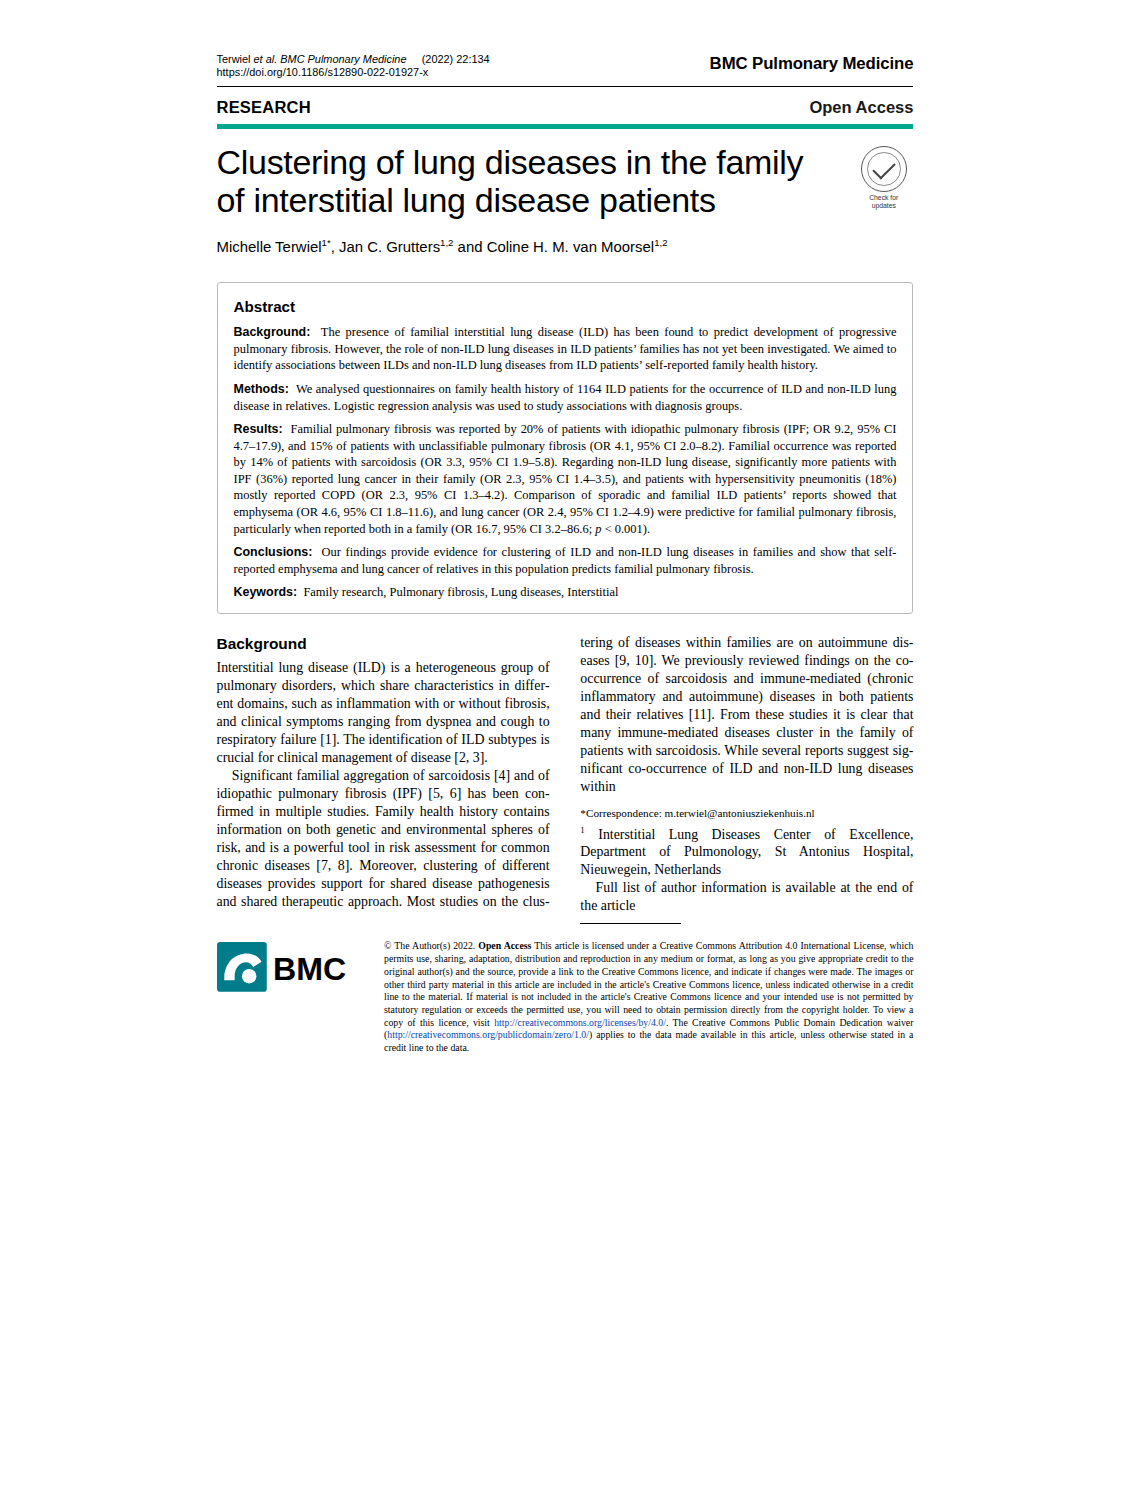Terwiel et al. BMC Pulmonary Medicine (2022) 22:134 https://doi.org/10.1186/s12890-022-01927-x
BMC Pulmonary Medicine
RESEARCH
Open Access
Check for
updates
Clustering of lung diseases in the family
of interstitial lung disease patients
Michelle Terwiel1*, Jan C. Grutters1,2 and Coline H. M. van Moorsel1,2
Abstract
Background: The presence of familial interstitial lung disease (ILD) has been found to predict development of progressive pulmonary fibrosis. However, the role of non-ILD lung diseases in ILD patients’ families has not yet been investigated. We aimed to identify associations between ILDs and non-ILD lung diseases from ILD patients’ self-reported family health history.
Methods: We analysed questionnaires on family health history of 1164 ILD patients for the occurrence of ILD and non-ILD lung disease in relatives. Logistic regression analysis was used to study associations with diagnosis groups.
Results: Familial pulmonary fibrosis was reported by 20% of patients with idiopathic pulmonary fibrosis (IPF; OR 9.2, 95% CI 4.7–17.9), and 15% of patients with unclassifiable pulmonary fibrosis (OR 4.1, 95% CI 2.0–8.2). Familial occurrence was reported by 14% of patients with sarcoidosis (OR 3.3, 95% CI 1.9–5.8). Regarding non-ILD lung disease, significantly more patients with IPF (36%) reported lung cancer in their family (OR 2.3, 95% CI 1.4–3.5), and patients with hypersensitivity pneumonitis (18%) mostly reported COPD (OR 2.3, 95% CI 1.3–4.2). Comparison of sporadic and familial ILD patients’ reports showed that emphysema (OR 4.6, 95% CI 1.8–11.6), and lung cancer (OR 2.4, 95% CI 1.2–4.9) were predictive for familial pulmonary fibrosis, particularly when reported both in a family (OR 16.7, 95% CI 3.2–86.6; p < 0.001).
Conclusions: Our findings provide evidence for clustering of ILD and non-ILD lung diseases in families and show that self-reported emphysema and lung cancer of relatives in this population predicts familial pulmonary fibrosis.
Keywords: Family research, Pulmonary fibrosis, Lung diseases, Interstitial
Background
Interstitial lung disease (ILD) is a heterogeneous group of pulmonary disorders, which share characteristics in different domains, such as inflammation with or without fibrosis, and clinical symptoms ranging from dyspnea and cough to respiratory failure [1]. The identification of ILD subtypes is crucial for clinical management of disease [2, 3].
Significant familial aggregation of sarcoidosis [4] and of idiopathic pulmonary fibrosis (IPF) [5, 6] has been confirmed in multiple studies. Family health history contains information on both genetic and environmental spheres of risk, and is a powerful tool in risk assessment for common chronic diseases [7, 8]. Moreover, clustering of different diseases provides support for shared disease pathogenesis and shared therapeutic approach. Most studies on the clustering of diseases within families are on autoimmune diseases [9, 10]. We previously reviewed findings on the co-occurrence of sarcoidosis and immune-mediated (chronic inflammatory and autoimmune) diseases in both patients and their relatives [11]. From these studies it is clear that many immune-mediated diseases cluster in the family of patients with sarcoidosis. While several reports suggest significant co-occurrence of ILD and non-ILD lung diseases within
*Correspondence: m.terwiel@antoniusziekenhuis.nl
1 Interstitial Lung Diseases Center of Excellence, Department of Pulmonology, St Antonius Hospital, Nieuwegein, Netherlands
Full list of author information is available at the end of the article
BMC
© The Author(s) 2022. Open Access This article is licensed under a Creative Commons Attribution 4.0 International License, which permits use, sharing, adaptation, distribution and reproduction in any medium or format, as long as you give appropriate credit to the original author(s) and the source, provide a link to the Creative Commons licence, and indicate if changes were made. The images or other third party material in this article are included in the article's Creative Commons licence, unless indicated otherwise in a credit line to the material. If material is not included in the article's Creative Commons licence and your intended use is not permitted by statutory regulation or exceeds the permitted use, you will need to obtain permission directly from the copyright holder. To view a copy of this licence, visit http://creativecommons.org/licenses/by/4.0/. The Creative Commons Public Domain Dedication waiver (http://creativecommons.org/publicdomain/zero/1.0/) applies to the data made available in this article, unless otherwise stated in a credit line to the data.